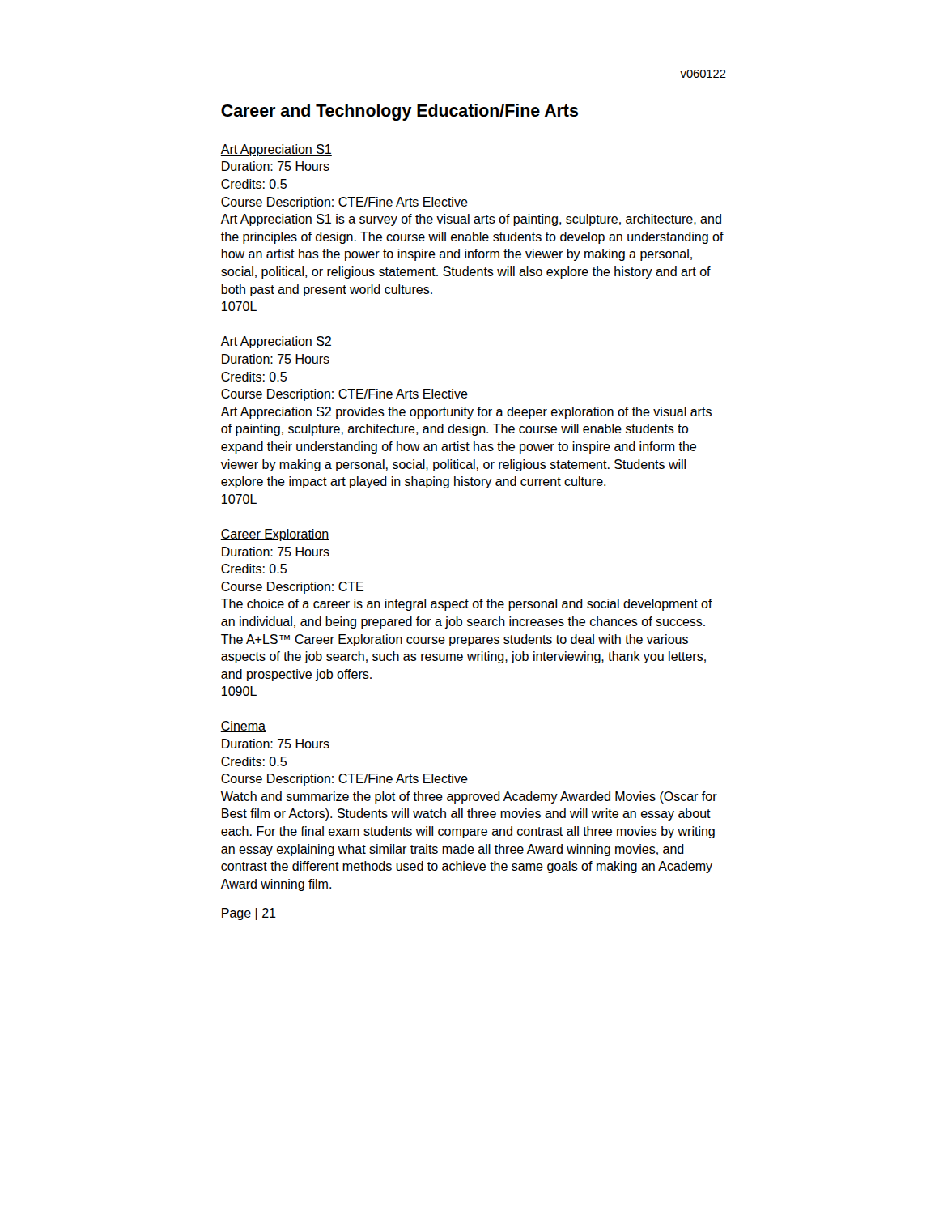v060122
Career and Technology Education/Fine Arts
Art Appreciation S1
Duration: 75 Hours
Credits: 0.5
Course Description: CTE/Fine Arts Elective
Art Appreciation S1 is a survey of the visual arts of painting, sculpture, architecture, and the principles of design. The course will enable students to develop an understanding of how an artist has the power to inspire and inform the viewer by making a personal, social, political, or religious statement. Students will also explore the history and art of both past and present world cultures.
1070L
Art Appreciation S2
Duration: 75 Hours
Credits: 0.5
Course Description: CTE/Fine Arts Elective
Art Appreciation S2 provides the opportunity for a deeper exploration of the visual arts of painting, sculpture, architecture, and design. The course will enable students to expand their understanding of how an artist has the power to inspire and inform the viewer by making a personal, social, political, or religious statement. Students will explore the impact art played in shaping history and current culture.
1070L
Career Exploration
Duration: 75 Hours
Credits: 0.5
Course Description: CTE
The choice of a career is an integral aspect of the personal and social development of an individual, and being prepared for a job search increases the chances of success. The A+LS™ Career Exploration course prepares students to deal with the various aspects of the job search, such as resume writing, job interviewing, thank you letters, and prospective job offers.
1090L
Cinema
Duration: 75 Hours
Credits: 0.5
Course Description: CTE/Fine Arts Elective
Watch and summarize the plot of three approved Academy Awarded Movies (Oscar for Best film or Actors). Students will watch all three movies and will write an essay about each. For the final exam students will compare and contrast all three movies by writing an essay explaining what similar traits made all three Award winning movies, and contrast the different methods used to achieve the same goals of making an Academy Award winning film.
Page | 21